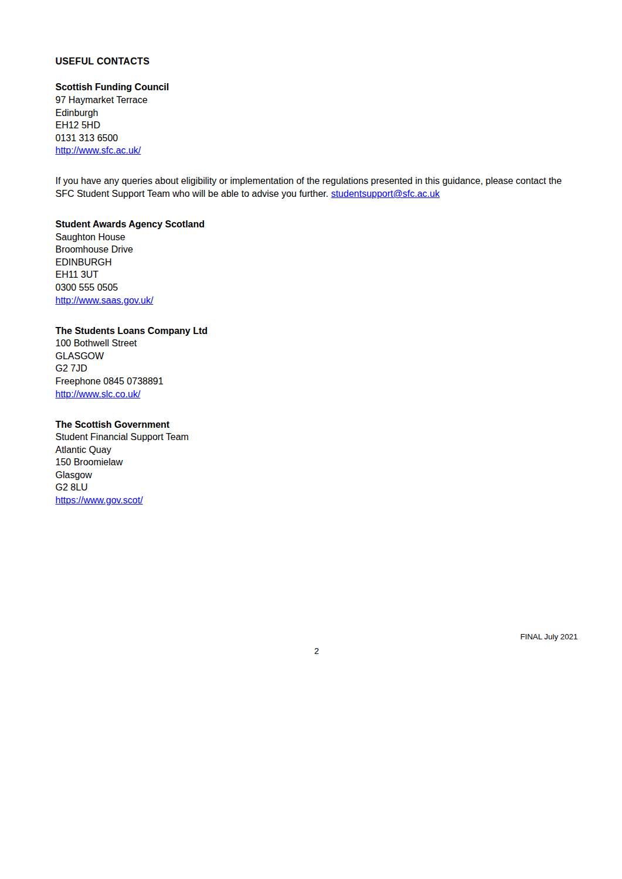USEFUL CONTACTS
Scottish Funding Council
97 Haymarket Terrace
Edinburgh
EH12 5HD
0131 313 6500
http://www.sfc.ac.uk/
If you have any queries about eligibility or implementation of the regulations presented in this guidance, please contact the SFC Student Support Team who will be able to advise you further. studentsupport@sfc.ac.uk
Student Awards Agency Scotland
Saughton House
Broomhouse Drive
EDINBURGH
EH11 3UT
0300 555 0505
http://www.saas.gov.uk/
The Students Loans Company Ltd
100 Bothwell Street
GLASGOW
G2 7JD
Freephone 0845 0738891
http://www.slc.co.uk/
The Scottish Government
Student Financial Support Team
Atlantic Quay
150 Broomielaw
Glasgow
G2 8LU
https://www.gov.scot/
FINAL July 2021
2